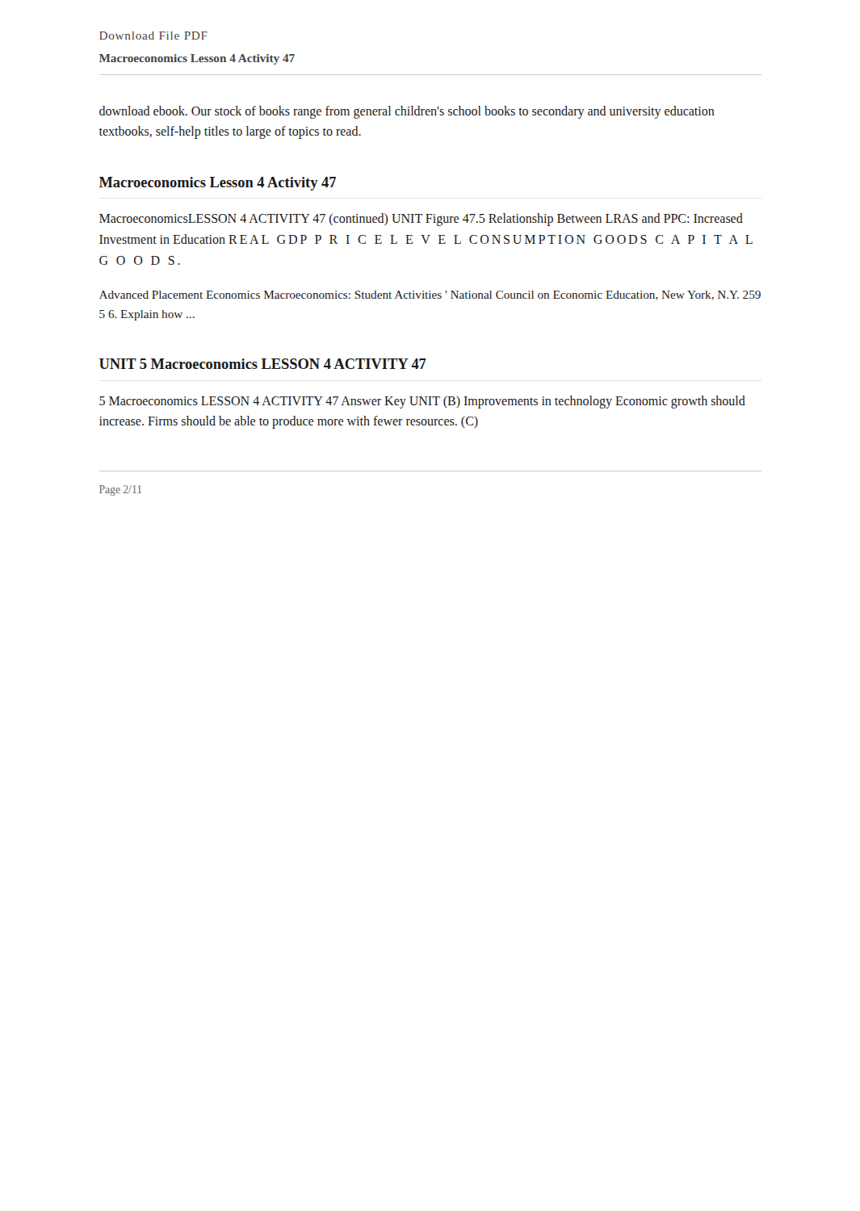Download File PDF Macroeconomics Lesson 4 Activity 47
download ebook. Our stock of books range from general children's school books to secondary and university education textbooks, self-help titles to large of topics to read.
Macroeconomics Lesson 4 Activity 47
MacroeconomicsLESSON 4 ACTIVITY 47 (continued) UNIT Figure 47.5 Relationship Between LRAS and PPC: Increased Investment in Education REAL GDP P R I C E L E V E L CONSUMPTION GOODS C A P I T A L G O O D S.
Advanced Placement Economics Macroeconomics: Student Activities ' National Council on Economic Education, New York, N.Y. 259 5 6. Explain how ...
UNIT 5 Macroeconomics LESSON 4 ACTIVITY 47
5 Macroeconomics LESSON 4 ACTIVITY 47 Answer Key UNIT (B) Improvements in technology Economic growth should increase. Firms should be able to produce more with fewer resources. (C)
Page 2/11